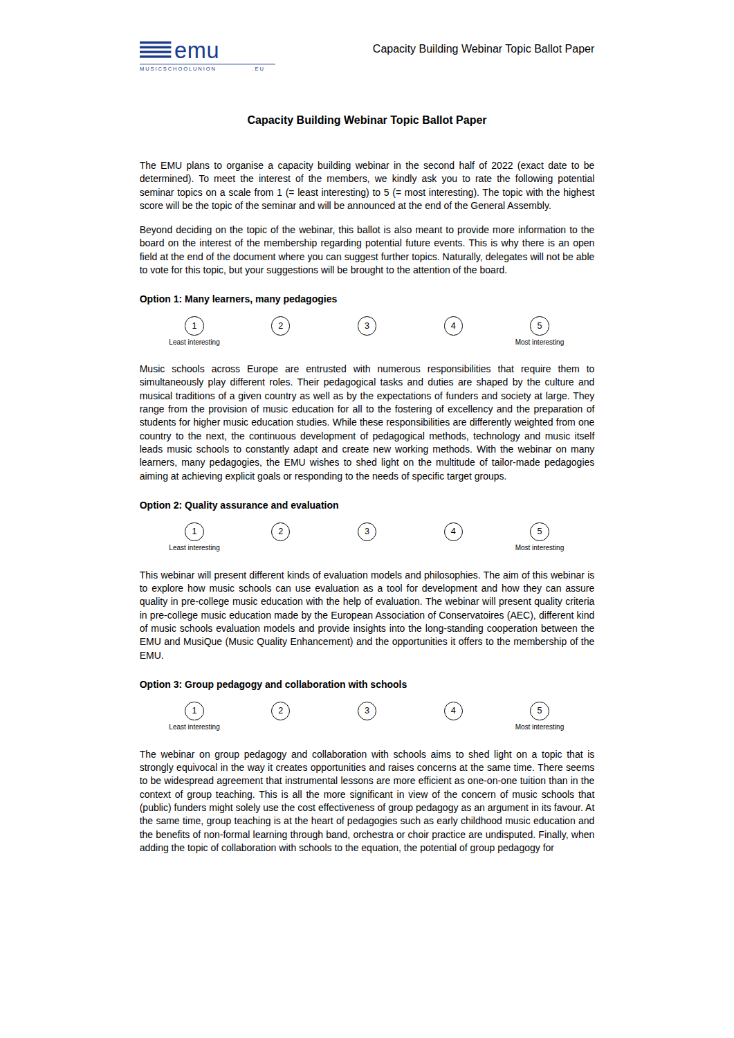emu MUSICSCHOOLUNION .EU
Capacity Building Webinar Topic Ballot Paper
Capacity Building Webinar Topic Ballot Paper
The EMU plans to organise a capacity building webinar in the second half of 2022 (exact date to be determined). To meet the interest of the members, we kindly ask you to rate the following potential seminar topics on a scale from 1 (= least interesting) to 5 (= most interesting). The topic with the highest score will be the topic of the seminar and will be announced at the end of the General Assembly.
Beyond deciding on the topic of the webinar, this ballot is also meant to provide more information to the board on the interest of the membership regarding potential future events. This is why there is an open field at the end of the document where you can suggest further topics. Naturally, delegates will not be able to vote for this topic, but your suggestions will be brought to the attention of the board.
Option 1: Many learners, many pedagogies
1
Least interesting
2
3
4
5
Most interesting
Music schools across Europe are entrusted with numerous responsibilities that require them to simultaneously play different roles. Their pedagogical tasks and duties are shaped by the culture and musical traditions of a given country as well as by the expectations of funders and society at large. They range from the provision of music education for all to the fostering of excellency and the preparation of students for higher music education studies. While these responsibilities are differently weighted from one country to the next, the continuous development of pedagogical methods, technology and music itself leads music schools to constantly adapt and create new working methods. With the webinar on many learners, many pedagogies, the EMU wishes to shed light on the multitude of tailor-made pedagogies aiming at achieving explicit goals or responding to the needs of specific target groups.
Option 2: Quality assurance and evaluation
1
Least interesting
2
3
4
5
Most interesting
This webinar will present different kinds of evaluation models and philosophies. The aim of this webinar is to explore how music schools can use evaluation as a tool for development and how they can assure quality in pre-college music education with the help of evaluation. The webinar will present quality criteria in pre-college music education made by the European Association of Conservatoires (AEC), different kind of music schools evaluation models and provide insights into the long-standing cooperation between the EMU and MusiQue (Music Quality Enhancement) and the opportunities it offers to the membership of the EMU.
Option 3: Group pedagogy and collaboration with schools
1
Least interesting
2
3
4
5
Most interesting
The webinar on group pedagogy and collaboration with schools aims to shed light on a topic that is strongly equivocal in the way it creates opportunities and raises concerns at the same time. There seems to be widespread agreement that instrumental lessons are more efficient as one-on-one tuition than in the context of group teaching. This is all the more significant in view of the concern of music schools that (public) funders might solely use the cost effectiveness of group pedagogy as an argument in its favour. At the same time, group teaching is at the heart of pedagogies such as early childhood music education and the benefits of non-formal learning through band, orchestra or choir practice are undisputed. Finally, when adding the topic of collaboration with schools to the equation, the potential of group pedagogy for